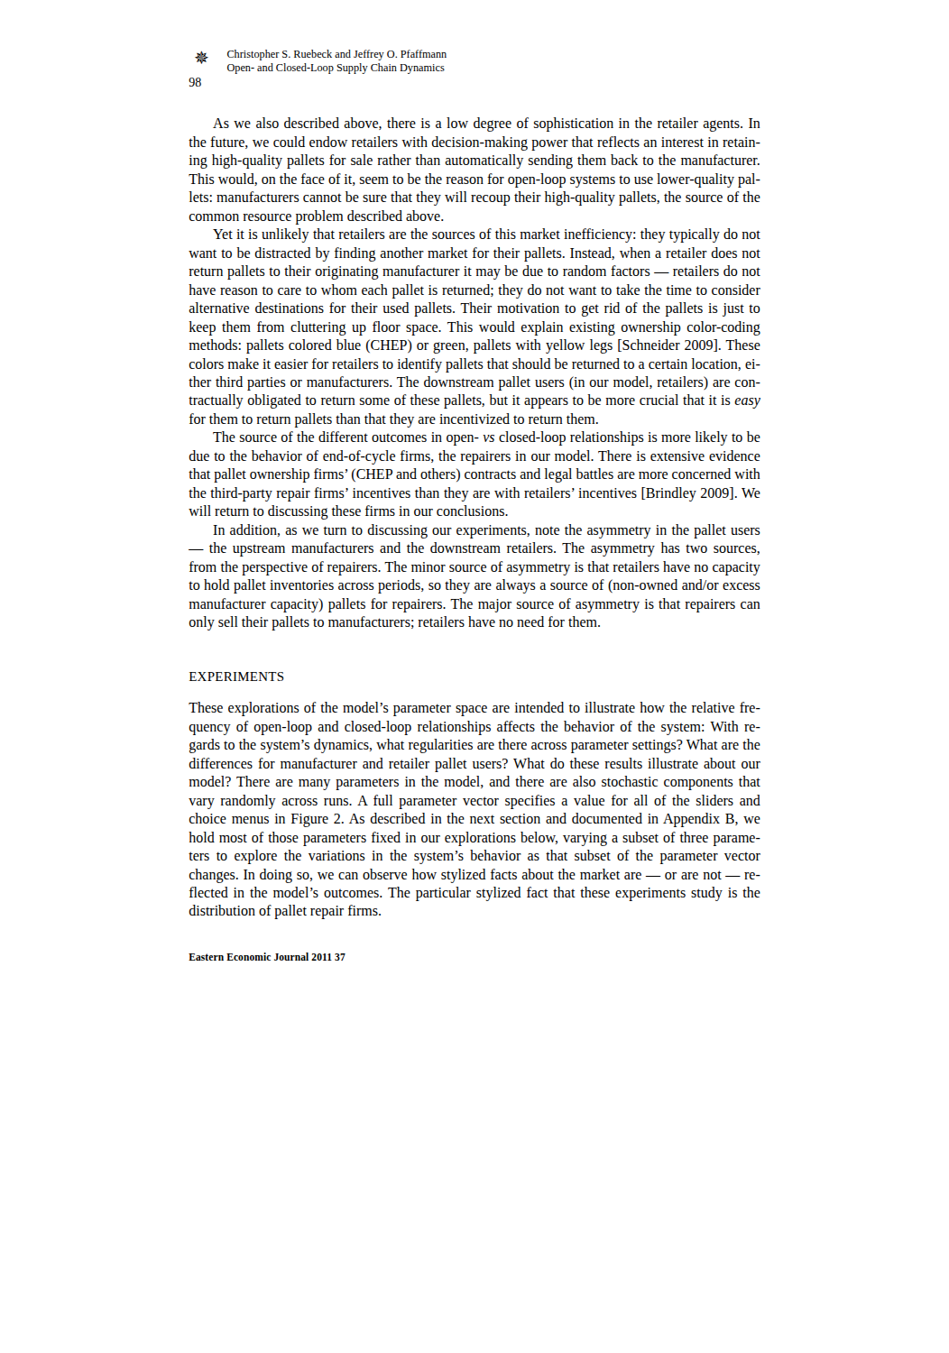✵
Christopher S. Ruebeck and Jeffrey O. Pfaffmann
Open- and Closed-Loop Supply Chain Dynamics
98
As we also described above, there is a low degree of sophistication in the retailer agents. In the future, we could endow retailers with decision-making power that reflects an interest in retaining high-quality pallets for sale rather than automatically sending them back to the manufacturer. This would, on the face of it, seem to be the reason for open-loop systems to use lower-quality pallets: manufacturers cannot be sure that they will recoup their high-quality pallets, the source of the common resource problem described above.
Yet it is unlikely that retailers are the sources of this market inefficiency: they typically do not want to be distracted by finding another market for their pallets. Instead, when a retailer does not return pallets to their originating manufacturer it may be due to random factors — retailers do not have reason to care to whom each pallet is returned; they do not want to take the time to consider alternative destinations for their used pallets. Their motivation to get rid of the pallets is just to keep them from cluttering up floor space. This would explain existing ownership color-coding methods: pallets colored blue (CHEP) or green, pallets with yellow legs [Schneider 2009]. These colors make it easier for retailers to identify pallets that should be returned to a certain location, either third parties or manufacturers. The downstream pallet users (in our model, retailers) are contractually obligated to return some of these pallets, but it appears to be more crucial that it is easy for them to return pallets than that they are incentivized to return them.
The source of the different outcomes in open- vs closed-loop relationships is more likely to be due to the behavior of end-of-cycle firms, the repairers in our model. There is extensive evidence that pallet ownership firms’ (CHEP and others) contracts and legal battles are more concerned with the third-party repair firms’ incentives than they are with retailers’ incentives [Brindley 2009]. We will return to discussing these firms in our conclusions.
In addition, as we turn to discussing our experiments, note the asymmetry in the pallet users — the upstream manufacturers and the downstream retailers. The asymmetry has two sources, from the perspective of repairers. The minor source of asymmetry is that retailers have no capacity to hold pallet inventories across periods, so they are always a source of (non-owned and/or excess manufacturer capacity) pallets for repairers. The major source of asymmetry is that repairers can only sell their pallets to manufacturers; retailers have no need for them.
EXPERIMENTS
These explorations of the model’s parameter space are intended to illustrate how the relative frequency of open-loop and closed-loop relationships affects the behavior of the system: With regards to the system’s dynamics, what regularities are there across parameter settings? What are the differences for manufacturer and retailer pallet users? What do these results illustrate about our model? There are many parameters in the model, and there are also stochastic components that vary randomly across runs. A full parameter vector specifies a value for all of the sliders and choice menus in Figure 2. As described in the next section and documented in Appendix B, we hold most of those parameters fixed in our explorations below, varying a subset of three parameters to explore the variations in the system’s behavior as that subset of the parameter vector changes. In doing so, we can observe how stylized facts about the market are — or are not — reflected in the model’s outcomes. The particular stylized fact that these experiments study is the distribution of pallet repair firms.
Eastern Economic Journal 2011 37